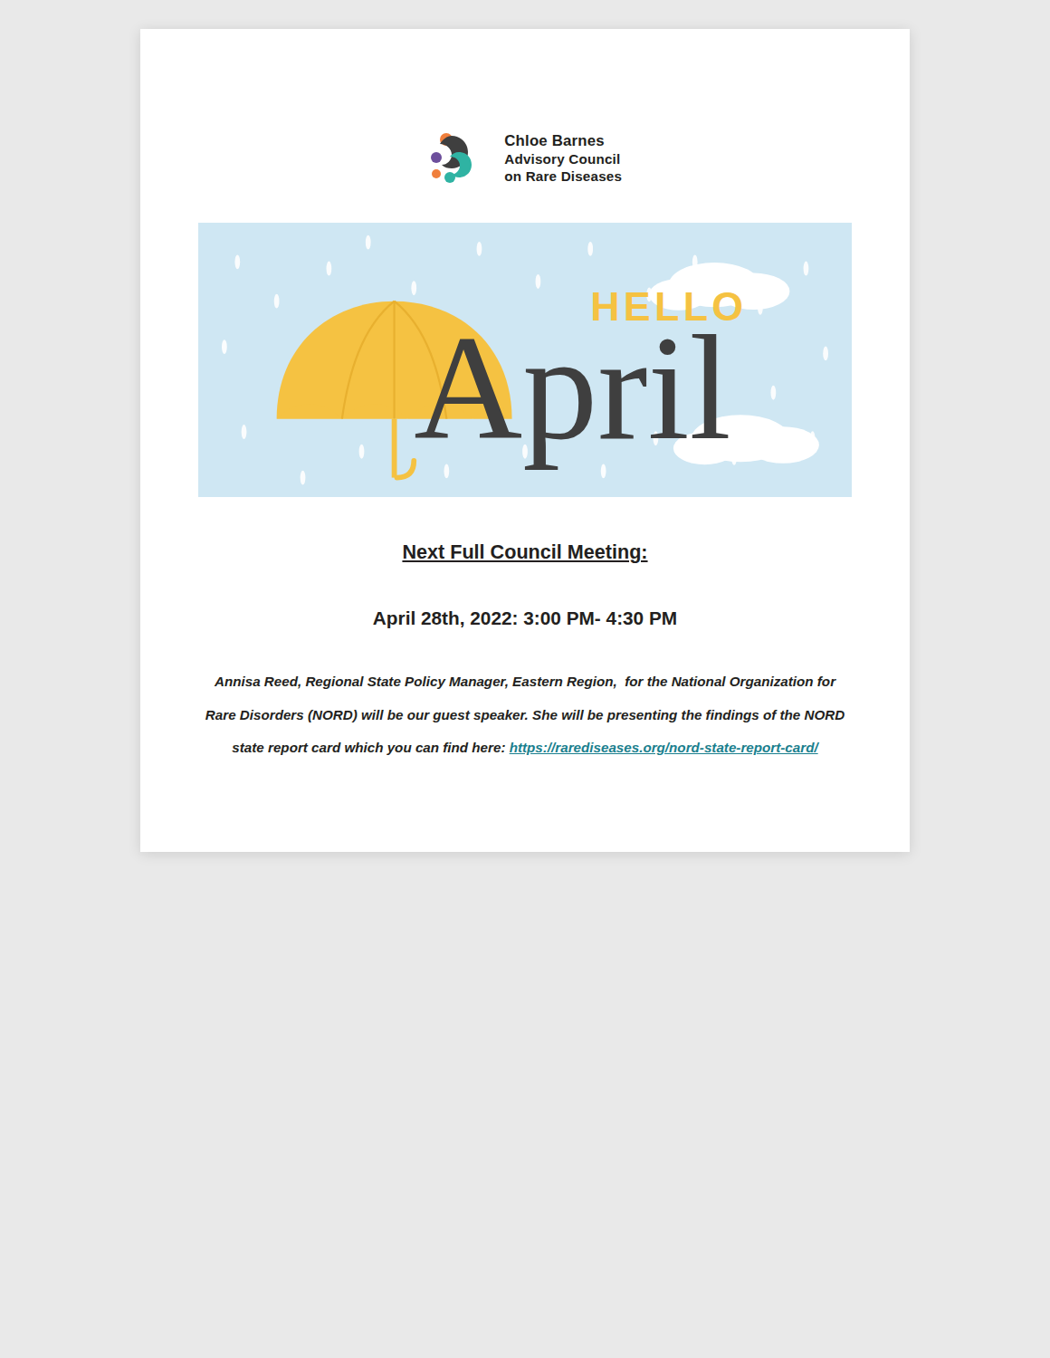Chloe Barnes Advisory Council on Rare Diseases
HELLO April
Next Full Council Meeting:
April 28th, 2022: 3:00 PM- 4:30 PM
Annisa Reed, Regional State Policy Manager, Eastern Region, for the National Organization for Rare Disorders (NORD) will be our guest speaker. She will be presenting the findings of the NORD state report card which you can find here: https://rarediseases.org/nord-state-report-card/